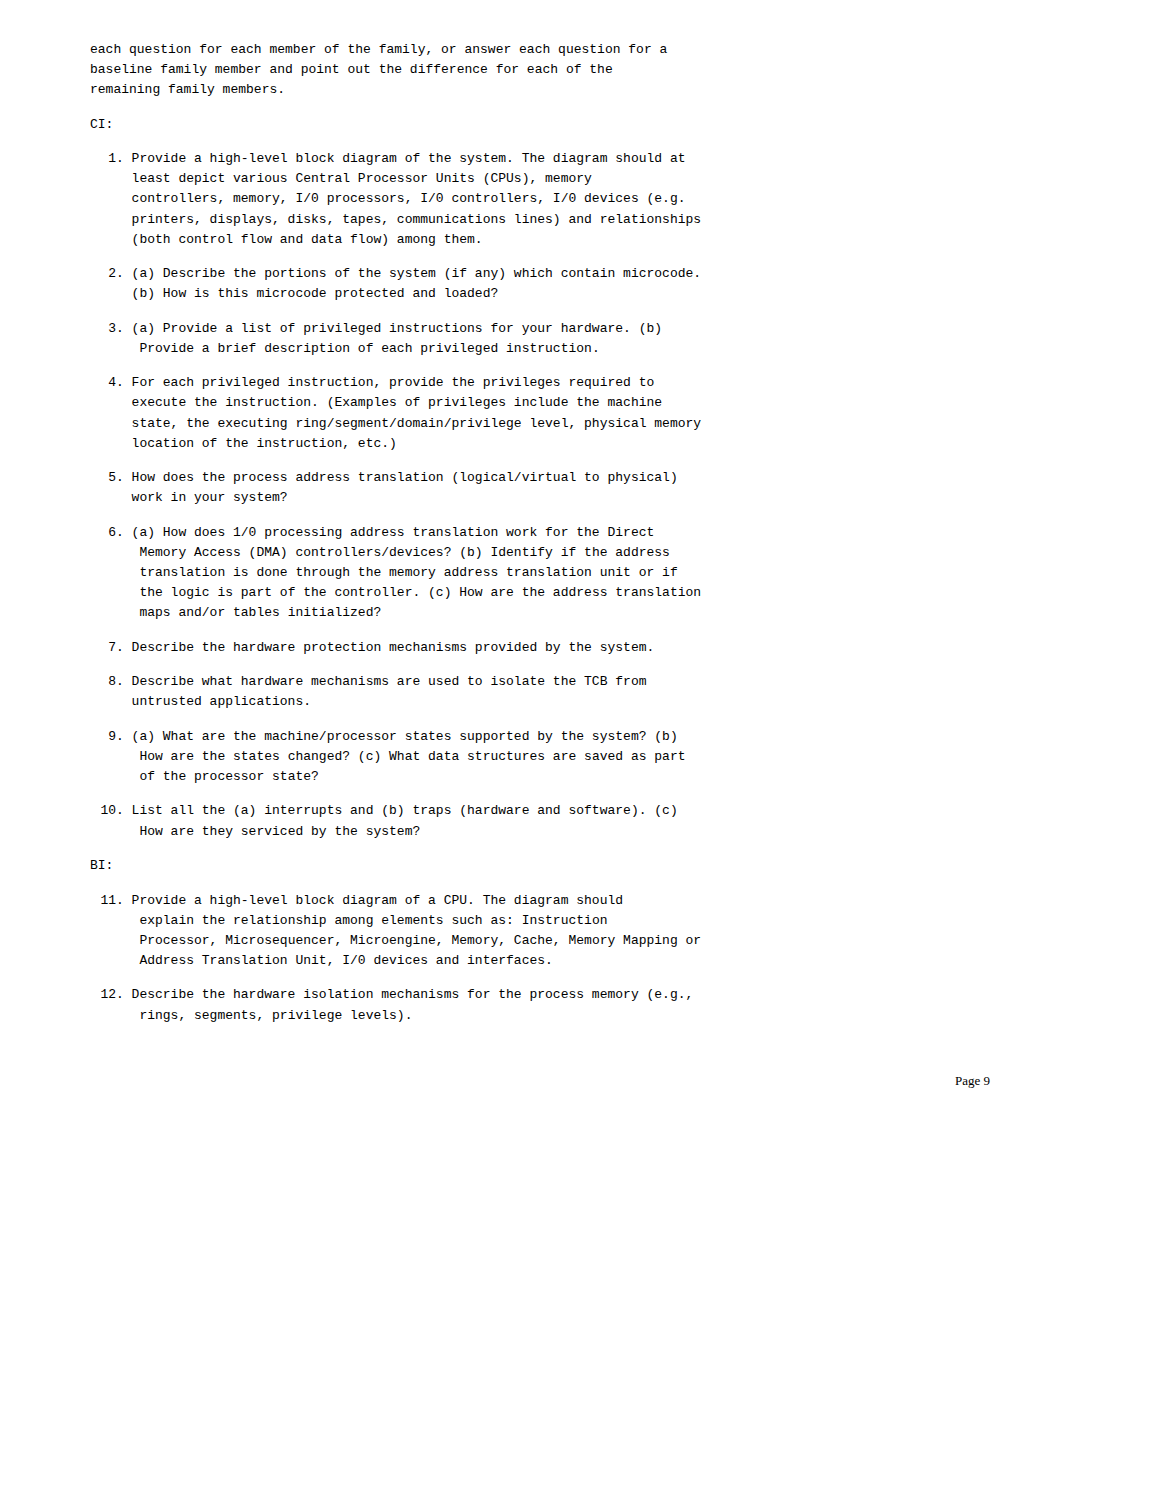each question for each member of the family, or answer each question for a baseline family member and point out the difference for each of the remaining family members.
CI:
1. Provide a high-level block diagram of the system. The diagram should at least depict various Central Processor Units (CPUs), memory controllers, memory, I/0 processors, I/0 controllers, I/0 devices (e.g. printers, displays, disks, tapes, communications lines) and relationships (both control flow and data flow) among them.
2.(a) Describe the portions of the system (if any) which contain microcode. (b) How is this microcode protected and loaded?
3.(a) Provide a list of privileged instructions for your hardware. (b) Provide a brief description of each privileged instruction.
4. For each privileged instruction, provide the privileges required to execute the instruction. (Examples of privileges include the machine state, the executing ring/segment/domain/privilege level, physical memory location of the instruction, etc.)
5. How does the process address translation (logical/virtual to physical) work in your system?
6.(a) How does 1/0 processing address translation work for the Direct Memory Access (DMA) controllers/devices? (b) Identify if the address translation is done through the memory address translation unit or if the logic is part of the controller. (c) How are the address translation maps and/or tables initialized?
7. Describe the hardware protection mechanisms provided by the system.
8. Describe what hardware mechanisms are used to isolate the TCB from untrusted applications.
9.(a) What are the machine/processor states supported by the system? (b) How are the states changed? (c) What data structures are saved as part of the processor state?
10. List all the (a) interrupts and (b) traps (hardware and software). (c) How are they serviced by the system?
BI:
11. Provide a high-level block diagram of a CPU. The diagram should explain the relationship among elements such as: Instruction Processor, Microsequencer, Microengine, Memory, Cache, Memory Mapping or Address Translation Unit, I/0 devices and interfaces.
12. Describe the hardware isolation mechanisms for the process memory (e.g., rings, segments, privilege levels).
Page 9